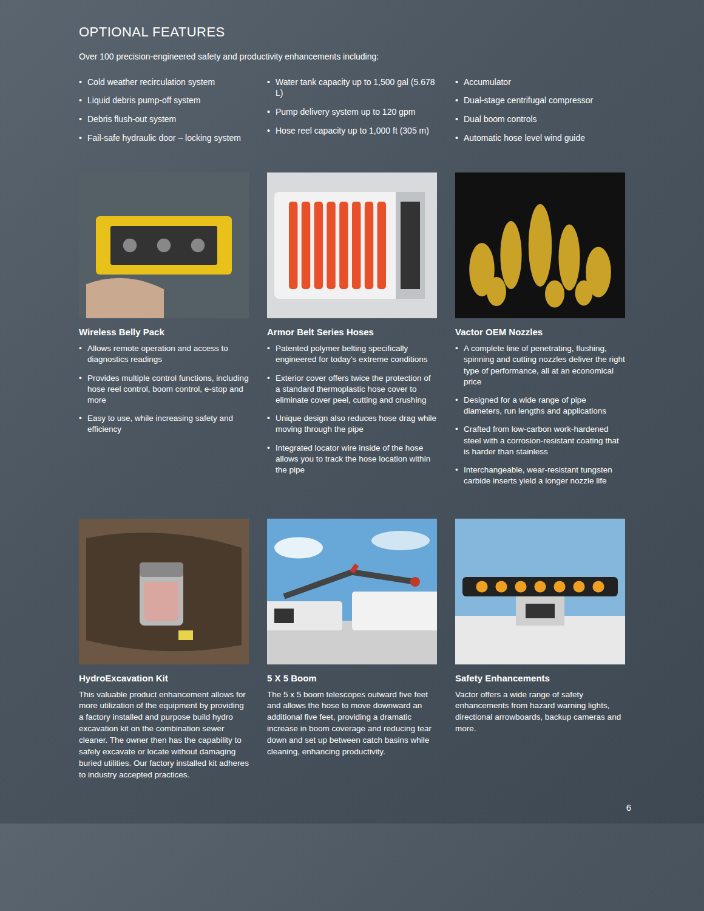OPTIONAL FEATURES
Over 100 precision-engineered safety and productivity enhancements including:
Cold weather recirculation system
Liquid debris pump-off system
Debris flush-out system
Fail-safe hydraulic door – locking system
Water tank capacity up to 1,500 gal (5.678 L)
Pump delivery system up to 120 gpm
Hose reel capacity up to 1,000 ft (305 m)
Accumulator
Dual-stage centrifugal compressor
Dual boom controls
Automatic hose level wind guide
Wireless Belly Pack
Allows remote operation and access to diagnostics readings
Provides multiple control functions, including hose reel control, boom control, e-stop and more
Easy to use, while increasing safety and efficiency
Armor Belt Series Hoses
Patented polymer belting specifically engineered for today’s extreme conditions
Exterior cover offers twice the protection of a standard thermoplastic hose cover to eliminate cover peel, cutting and crushing
Unique design also reduces hose drag while moving through the pipe
Integrated locator wire inside of the hose allows you to track the hose location within the pipe
Vactor OEM Nozzles
A complete line of penetrating, flushing, spinning and cutting nozzles deliver the right type of performance, all at an economical price
Designed for a wide range of pipe diameters, run lengths and applications
Crafted from low-carbon work-hardened steel with a corrosion-resistant coating that is harder than stainless
Interchangeable, wear-resistant tungsten carbide inserts yield a longer nozzle life
HydroExcavation Kit
This valuable product enhancement allows for more utilization of the equipment by providing a factory installed and purpose build hydro excavation kit on the combination sewer cleaner. The owner then has the capability to safely excavate or locate without damaging buried utilities. Our factory installed kit adheres to industry accepted practices.
5 X 5 Boom
The 5 x 5 boom telescopes outward five feet and allows the hose to move downward an additional five feet, providing a dramatic increase in boom coverage and reducing tear down and set up between catch basins while cleaning, enhancing productivity.
Safety Enhancements
Vactor offers a wide range of safety enhancements from hazard warning lights, directional arrowboards, backup cameras and more.
6